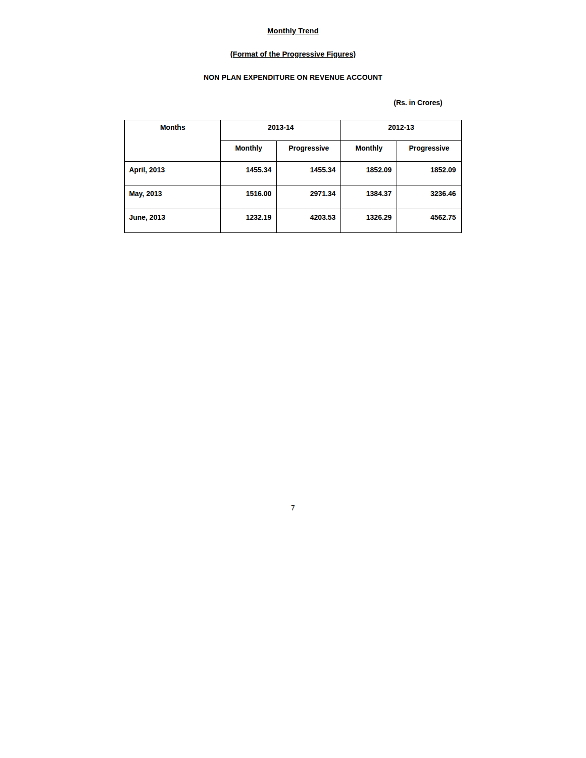Monthly Trend
(Format of the Progressive Figures)
NON PLAN EXPENDITURE ON REVENUE ACCOUNT
(Rs. in Crores)
| Months | 2013-14 | 2012-13 |
| --- | --- | --- |
| Monthly | Progressive | Monthly | Progressive |
| April, 2013 | 1455.34 | 1455.34 | 1852.09 | 1852.09 |
| May, 2013 | 1516.00 | 2971.34 | 1384.37 | 3236.46 |
| June, 2013 | 1232.19 | 4203.53 | 1326.29 | 4562.75 |
7